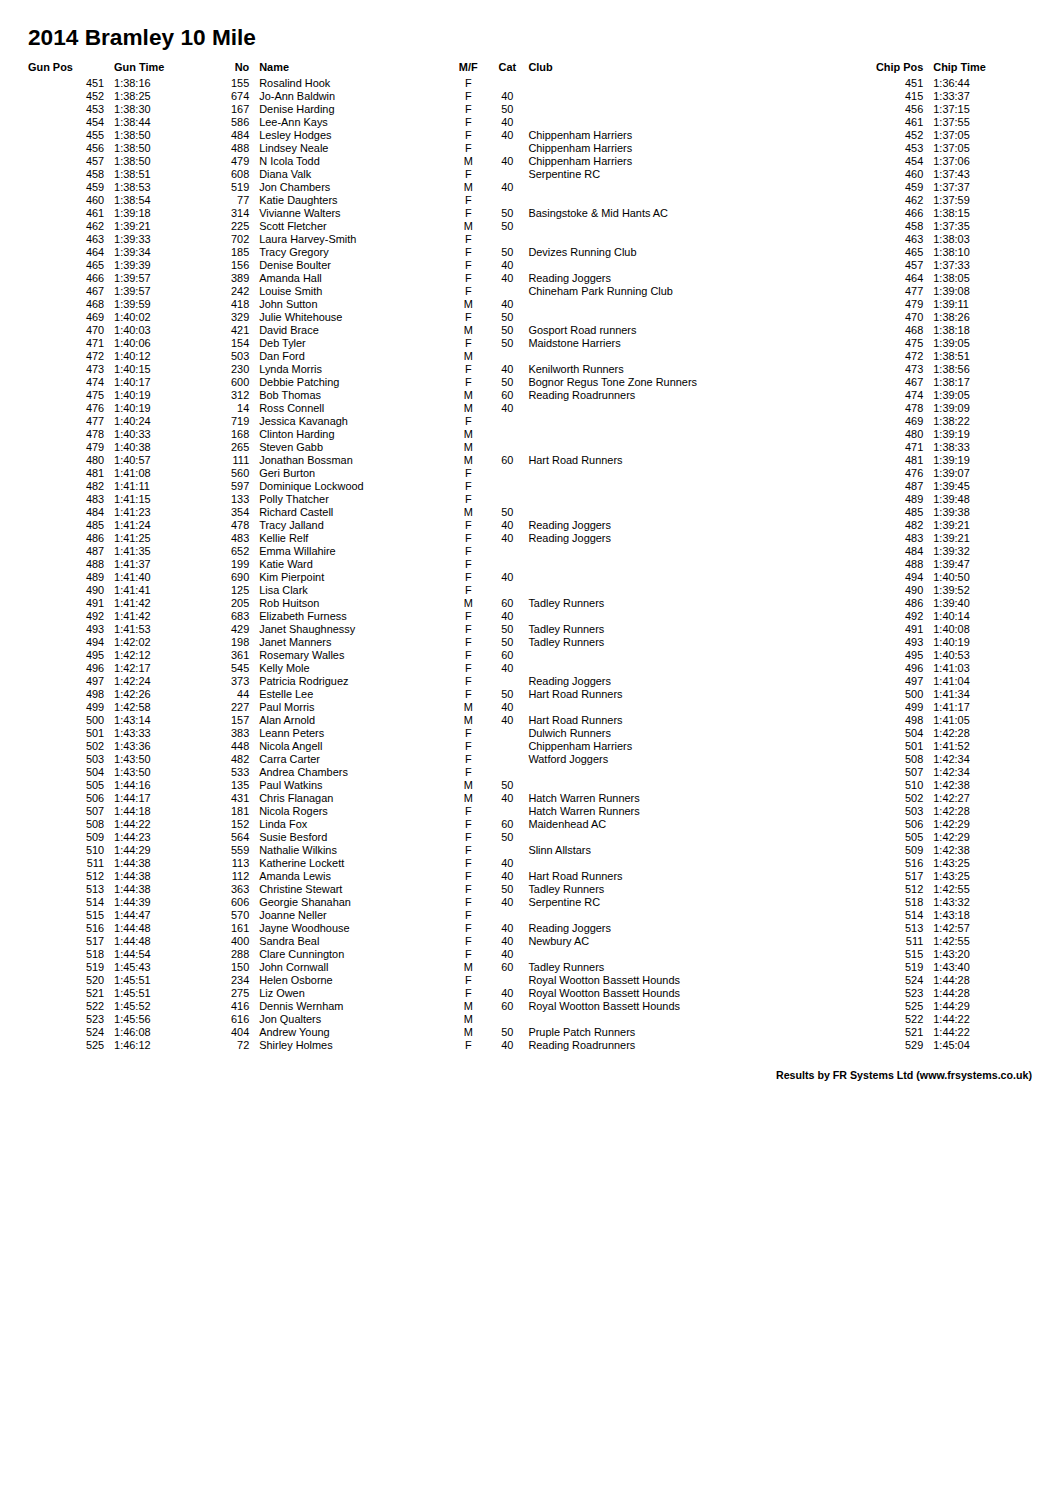2014 Bramley 10 Mile
| Gun Pos | Gun Time | No | Name | M/F | Cat | Club | Chip Pos | Chip Time |
| --- | --- | --- | --- | --- | --- | --- | --- | --- |
| 451 | 1:38:16 | 155 | Rosalind Hook | F | | | 451 | 1:36:44 |
| 452 | 1:38:25 | 674 | Jo-Ann Baldwin | F | 40 | | 415 | 1:33:37 |
| 453 | 1:38:30 | 167 | Denise Harding | F | 50 | | 456 | 1:37:15 |
| 454 | 1:38:44 | 586 | Lee-Ann Kays | F | 40 | | 461 | 1:37:55 |
| 455 | 1:38:50 | 484 | Lesley Hodges | F | 40 | Chippenham Harriers | 452 | 1:37:05 |
| 456 | 1:38:50 | 488 | Lindsey Neale | F | | Chippenham Harriers | 453 | 1:37:05 |
| 457 | 1:38:50 | 479 | N Icola Todd | M | 40 | Chippenham Harriers | 454 | 1:37:06 |
| 458 | 1:38:51 | 608 | Diana Valk | F | | Serpentine RC | 460 | 1:37:43 |
| 459 | 1:38:53 | 519 | Jon Chambers | M | 40 | | 459 | 1:37:37 |
| 460 | 1:38:54 | 77 | Katie Daughters | F | | | 462 | 1:37:59 |
| 461 | 1:39:18 | 314 | Vivianne Walters | F | 50 | Basingstoke & Mid Hants AC | 466 | 1:38:15 |
| 462 | 1:39:21 | 225 | Scott Fletcher | M | 50 | | 458 | 1:37:35 |
| 463 | 1:39:33 | 702 | Laura Harvey-Smith | F | | | 463 | 1:38:03 |
| 464 | 1:39:34 | 185 | Tracy Gregory | F | 50 | Devizes Running Club | 465 | 1:38:10 |
| 465 | 1:39:39 | 156 | Denise Boulter | F | 40 | | 457 | 1:37:33 |
| 466 | 1:39:57 | 389 | Amanda Hall | F | 40 | Reading Joggers | 464 | 1:38:05 |
| 467 | 1:39:57 | 242 | Louise Smith | F | | Chineham Park Running Club | 477 | 1:39:08 |
| 468 | 1:39:59 | 418 | John Sutton | M | 40 | | 479 | 1:39:11 |
| 469 | 1:40:02 | 329 | Julie Whitehouse | F | 50 | | 470 | 1:38:26 |
| 470 | 1:40:03 | 421 | David Brace | M | 50 | Gosport Road runners | 468 | 1:38:18 |
| 471 | 1:40:06 | 154 | Deb Tyler | F | 50 | Maidstone Harriers | 475 | 1:39:05 |
| 472 | 1:40:12 | 503 | Dan Ford | M | | | 472 | 1:38:51 |
| 473 | 1:40:15 | 230 | Lynda Morris | F | 40 | Kenilworth Runners | 473 | 1:38:56 |
| 474 | 1:40:17 | 600 | Debbie Patching | F | 50 | Bognor Regus Tone Zone Runners | 467 | 1:38:17 |
| 475 | 1:40:19 | 312 | Bob Thomas | M | 60 | Reading Roadrunners | 474 | 1:39:05 |
| 476 | 1:40:19 | 14 | Ross Connell | M | 40 | | 478 | 1:39:09 |
| 477 | 1:40:24 | 719 | Jessica Kavanagh | F | | | 469 | 1:38:22 |
| 478 | 1:40:33 | 168 | Clinton Harding | M | | | 480 | 1:39:19 |
| 479 | 1:40:38 | 265 | Steven Gabb | M | | | 471 | 1:38:33 |
| 480 | 1:40:57 | 111 | Jonathan Bossman | M | 60 | Hart Road Runners | 481 | 1:39:19 |
| 481 | 1:41:08 | 560 | Geri Burton | F | | | 476 | 1:39:07 |
| 482 | 1:41:11 | 597 | Dominique Lockwood | F | | | 487 | 1:39:45 |
| 483 | 1:41:15 | 133 | Polly Thatcher | F | | | 489 | 1:39:48 |
| 484 | 1:41:23 | 354 | Richard Castell | M | 50 | | 485 | 1:39:38 |
| 485 | 1:41:24 | 478 | Tracy Jalland | F | 40 | Reading Joggers | 482 | 1:39:21 |
| 486 | 1:41:25 | 483 | Kellie Relf | F | 40 | Reading Joggers | 483 | 1:39:21 |
| 487 | 1:41:35 | 652 | Emma Willahire | F | | | 484 | 1:39:32 |
| 488 | 1:41:37 | 199 | Katie Ward | F | | | 488 | 1:39:47 |
| 489 | 1:41:40 | 690 | Kim Pierpoint | F | 40 | | 494 | 1:40:50 |
| 490 | 1:41:41 | 125 | Lisa Clark | F | | | 490 | 1:39:52 |
| 491 | 1:41:42 | 205 | Rob Huitson | M | 60 | Tadley Runners | 486 | 1:39:40 |
| 492 | 1:41:42 | 683 | Elizabeth Furness | F | 40 | | 492 | 1:40:14 |
| 493 | 1:41:53 | 429 | Janet Shaughnessy | F | 50 | Tadley Runners | 491 | 1:40:08 |
| 494 | 1:42:02 | 198 | Janet Manners | F | 50 | Tadley Runners | 493 | 1:40:19 |
| 495 | 1:42:12 | 361 | Rosemary Walles | F | 60 | | 495 | 1:40:53 |
| 496 | 1:42:17 | 545 | Kelly Mole | F | 40 | | 496 | 1:41:03 |
| 497 | 1:42:24 | 373 | Patricia Rodriguez | F | | Reading Joggers | 497 | 1:41:04 |
| 498 | 1:42:26 | 44 | Estelle Lee | F | 50 | Hart Road Runners | 500 | 1:41:34 |
| 499 | 1:42:58 | 227 | Paul Morris | M | 40 | | 499 | 1:41:17 |
| 500 | 1:43:14 | 157 | Alan Arnold | M | 40 | Hart Road Runners | 498 | 1:41:05 |
| 501 | 1:43:33 | 383 | Leann Peters | F | | Dulwich Runners | 504 | 1:42:28 |
| 502 | 1:43:36 | 448 | Nicola Angell | F | | Chippenham Harriers | 501 | 1:41:52 |
| 503 | 1:43:50 | 482 | Carra Carter | F | | Watford Joggers | 508 | 1:42:34 |
| 504 | 1:43:50 | 533 | Andrea Chambers | F | | | 507 | 1:42:34 |
| 505 | 1:44:16 | 135 | Paul Watkins | M | 50 | | 510 | 1:42:38 |
| 506 | 1:44:17 | 431 | Chris Flanagan | M | 40 | Hatch Warren Runners | 502 | 1:42:27 |
| 507 | 1:44:18 | 181 | Nicola Rogers | F | | Hatch Warren Runners | 503 | 1:42:28 |
| 508 | 1:44:22 | 152 | Linda Fox | F | 60 | Maidenhead AC | 506 | 1:42:29 |
| 509 | 1:44:23 | 564 | Susie Besford | F | 50 | | 505 | 1:42:29 |
| 510 | 1:44:29 | 559 | Nathalie Wilkins | F | | Slinn Allstars | 509 | 1:42:38 |
| 511 | 1:44:38 | 113 | Katherine Lockett | F | 40 | | 516 | 1:43:25 |
| 512 | 1:44:38 | 112 | Amanda Lewis | F | 40 | Hart Road Runners | 517 | 1:43:25 |
| 513 | 1:44:38 | 363 | Christine Stewart | F | 50 | Tadley Runners | 512 | 1:42:55 |
| 514 | 1:44:39 | 606 | Georgie Shanahan | F | 40 | Serpentine RC | 518 | 1:43:32 |
| 515 | 1:44:47 | 570 | Joanne Neller | F | | | 514 | 1:43:18 |
| 516 | 1:44:48 | 161 | Jayne Woodhouse | F | 40 | Reading Joggers | 513 | 1:42:57 |
| 517 | 1:44:48 | 400 | Sandra Beal | F | 40 | Newbury AC | 511 | 1:42:55 |
| 518 | 1:44:54 | 288 | Clare Cunnington | F | 40 | | 515 | 1:43:20 |
| 519 | 1:45:43 | 150 | John Cornwall | M | 60 | Tadley Runners | 519 | 1:43:40 |
| 520 | 1:45:51 | 234 | Helen Osborne | F | | Royal Wootton Bassett Hounds | 524 | 1:44:28 |
| 521 | 1:45:51 | 275 | Liz Owen | F | 40 | Royal Wootton Bassett Hounds | 523 | 1:44:28 |
| 522 | 1:45:52 | 416 | Dennis Wernham | M | 60 | Royal Wootton Bassett Hounds | 525 | 1:44:29 |
| 523 | 1:45:56 | 616 | Jon Qualters | M | | | 522 | 1:44:22 |
| 524 | 1:46:08 | 404 | Andrew Young | M | 50 | Pruple Patch Runners | 521 | 1:44:22 |
| 525 | 1:46:12 | 72 | Shirley Holmes | F | 40 | Reading Roadrunners | 529 | 1:45:04 |
| Results by FR Systems Ltd (www.frsystems.co.uk) |